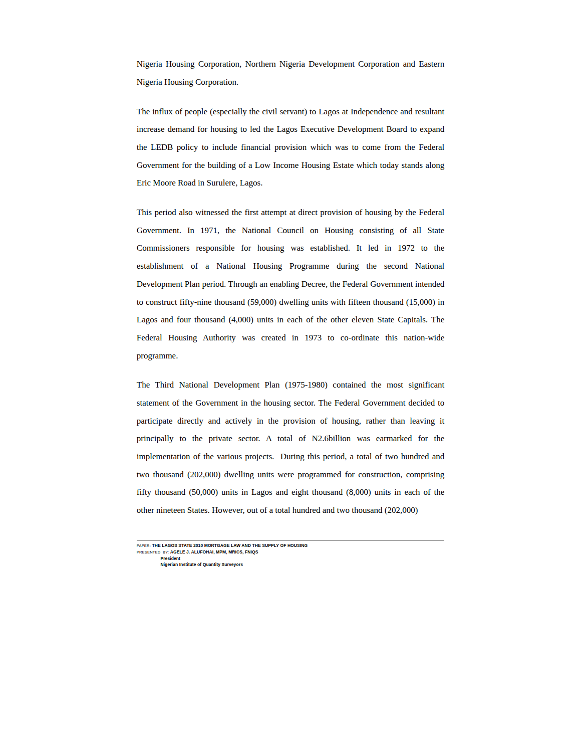Nigeria Housing Corporation, Northern Nigeria Development Corporation and Eastern Nigeria Housing Corporation.
The influx of people (especially the civil servant) to Lagos at Independence and resultant increase demand for housing to led the Lagos Executive Development Board to expand the LEDB policy to include financial provision which was to come from the Federal Government for the building of a Low Income Housing Estate which today stands along Eric Moore Road in Surulere, Lagos.
This period also witnessed the first attempt at direct provision of housing by the Federal Government. In 1971, the National Council on Housing consisting of all State Commissioners responsible for housing was established. It led in 1972 to the establishment of a National Housing Programme during the second National Development Plan period. Through an enabling Decree, the Federal Government intended to construct fifty-nine thousand (59,000) dwelling units with fifteen thousand (15,000) in Lagos and four thousand (4,000) units in each of the other eleven State Capitals. The Federal Housing Authority was created in 1973 to co-ordinate this nation-wide programme.
The Third National Development Plan (1975-1980) contained the most significant statement of the Government in the housing sector. The Federal Government decided to participate directly and actively in the provision of housing, rather than leaving it principally to the private sector. A total of N2.6billion was earmarked for the implementation of the various projects. During this period, a total of two hundred and two thousand (202,000) dwelling units were programmed for construction, comprising fifty thousand (50,000) units in Lagos and eight thousand (8,000) units in each of the other nineteen States. However, out of a total hundred and two thousand (202,000)
PAPER: THE LAGOS STATE 2010 MORTGAGE LAW AND THE SUPPLY OF HOUSING
PRESENTED BY: AGELE J. ALUFOHAI, MPM, MRICS, FNIQS
President
Nigerian Institute of Quantity Surveyors